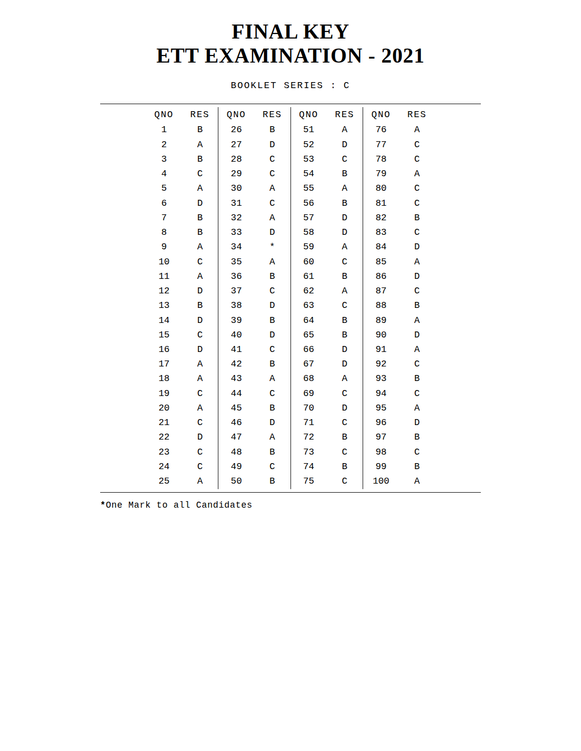FINAL KEY
ETT EXAMINATION - 2021
BOOKLET SERIES : C
| QNO | RES | QNO | RES | QNO | RES | QNO | RES |
| --- | --- | --- | --- | --- | --- | --- | --- |
| 1 | B | 26 | B | 51 | A | 76 | A |
| 2 | A | 27 | D | 52 | D | 77 | C |
| 3 | B | 28 | C | 53 | C | 78 | C |
| 4 | C | 29 | C | 54 | B | 79 | A |
| 5 | A | 30 | A | 55 | A | 80 | C |
| 6 | D | 31 | C | 56 | B | 81 | C |
| 7 | B | 32 | A | 57 | D | 82 | B |
| 8 | B | 33 | D | 58 | D | 83 | C |
| 9 | A | 34 | * | 59 | A | 84 | D |
| 10 | C | 35 | A | 60 | C | 85 | A |
| 11 | A | 36 | B | 61 | B | 86 | D |
| 12 | D | 37 | C | 62 | A | 87 | C |
| 13 | B | 38 | D | 63 | C | 88 | B |
| 14 | D | 39 | B | 64 | B | 89 | A |
| 15 | C | 40 | D | 65 | B | 90 | D |
| 16 | D | 41 | C | 66 | D | 91 | A |
| 17 | A | 42 | B | 67 | D | 92 | C |
| 18 | A | 43 | A | 68 | A | 93 | B |
| 19 | C | 44 | C | 69 | C | 94 | C |
| 20 | A | 45 | B | 70 | D | 95 | A |
| 21 | C | 46 | D | 71 | C | 96 | D |
| 22 | D | 47 | A | 72 | B | 97 | B |
| 23 | C | 48 | B | 73 | C | 98 | C |
| 24 | C | 49 | C | 74 | B | 99 | B |
| 25 | A | 50 | B | 75 | C | 100 | A |
*One Mark to all Candidates